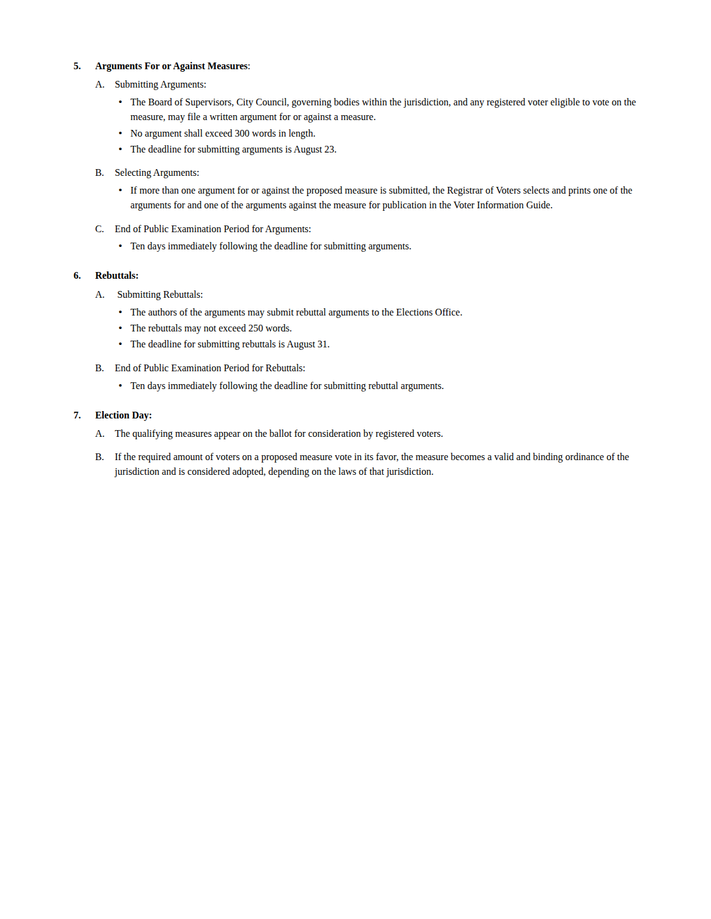5. Arguments For or Against Measures:
A. Submitting Arguments:
The Board of Supervisors, City Council, governing bodies within the jurisdiction, and any registered voter eligible to vote on the measure, may file a written argument for or against a measure.
No argument shall exceed 300 words in length.
The deadline for submitting arguments is August 23.
B. Selecting Arguments:
If more than one argument for or against the proposed measure is submitted, the Registrar of Voters selects and prints one of the arguments for and one of the arguments against the measure for publication in the Voter Information Guide.
C. End of Public Examination Period for Arguments:
Ten days immediately following the deadline for submitting arguments.
6. Rebuttals:
A. Submitting Rebuttals:
The authors of the arguments may submit rebuttal arguments to the Elections Office.
The rebuttals may not exceed 250 words.
The deadline for submitting rebuttals is August 31.
B. End of Public Examination Period for Rebuttals:
Ten days immediately following the deadline for submitting rebuttal arguments.
7. Election Day:
A. The qualifying measures appear on the ballot for consideration by registered voters.
B. If the required amount of voters on a proposed measure vote in its favor, the measure becomes a valid and binding ordinance of the jurisdiction and is considered adopted, depending on the laws of that jurisdiction.